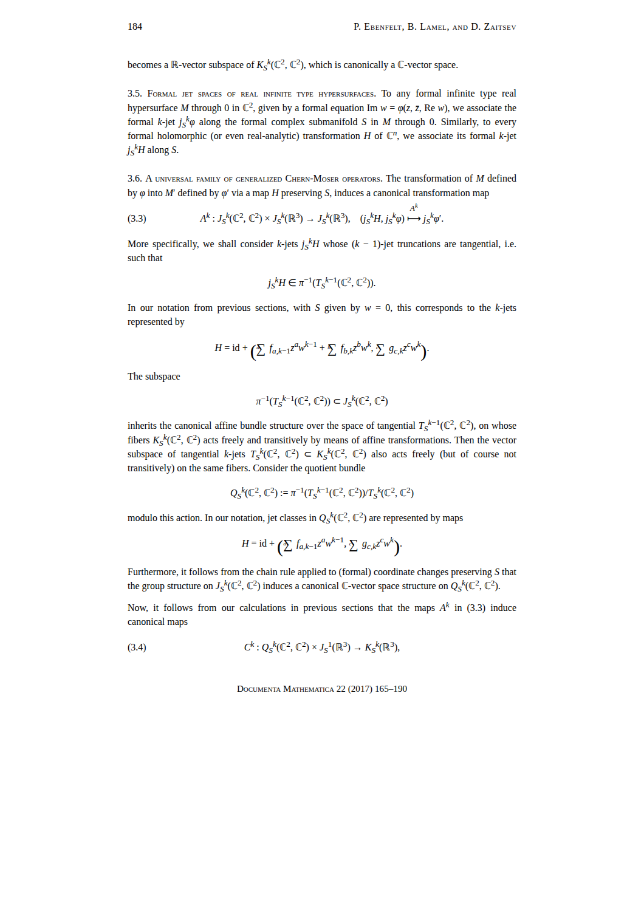184 P. Ebenfelt, B. Lamel, and D. Zaitsev
becomes a ℝ-vector subspace of KSk(ℂ2, ℂ2), which is canonically a ℂ-vector space.
3.5. Formal jet spaces of real infinite type hypersurfaces. To any formal infinite type real hypersurface M through 0 in ℂ2, given by a formal equation Im w = φ(z, z̄, Re w), we associate the formal k-jet jSkφ along the formal complex submanifold S in M through 0. Similarly, to every formal holomorphic (or even real-analytic) transformation H of ℂn, we associate its formal k-jet jSkH along S.
3.6. A universal family of generalized Chern-Moser operators. The transformation of M defined by φ into M′ defined by φ′ via a map H preserving S, induces a canonical transformation map
(3.3) Ak : JSk(ℂ2, ℂ2) × JSk(ℝ3) → JSk(ℝ3), (jSkH, jSkφ) Ak⟼ jSkφ′.
More specifically, we shall consider k-jets jSkH whose (k − 1)-jet truncations are tangential, i.e. such that
jSkH ∈ π−1(TSk−1(ℂ2, ℂ2)).
In our notation from previous sections, with S given by w = 0, this corresponds to the k-jets represented by
H = id + (∑a fa,k−1zawk−1 + ∑b fb,kzbwk, ∑c gc,kzcwk).
The subspace
π−1(TSk−1(ℂ2, ℂ2)) ⊂ JSk(ℂ2, ℂ2)
inherits the canonical affine bundle structure over the space of tangential TSk−1(ℂ2, ℂ2), on whose fibers KSk(ℂ2, ℂ2) acts freely and transitively by means of affine transformations. Then the vector subspace of tangential k-jets TSk(ℂ2, ℂ2) ⊂ KSk(ℂ2, ℂ2) also acts freely (but of course not transitively) on the same fibers. Consider the quotient bundle
QSk(ℂ2, ℂ2) := π−1(TSk−1(ℂ2, ℂ2))/TSk(ℂ2, ℂ2)
modulo this action. In our notation, jet classes in QSk(ℂ2, ℂ2) are represented by maps
H = id + (∑a fa,k−1zawk−1, ∑c gc,kzcwk).
Furthermore, it follows from the chain rule applied to (formal) coordinate changes preserving S that the group structure on JSk(ℂ2, ℂ2) induces a canonical ℂ-vector space structure on QSk(ℂ2, ℂ2).
Now, it follows from our calculations in previous sections that the maps Ak in (3.3) induce canonical maps
(3.4) Ck : QSk(ℂ2, ℂ2) × JS1(ℝ3) → KSk(ℝ3),
Documenta Mathematica 22 (2017) 165–190